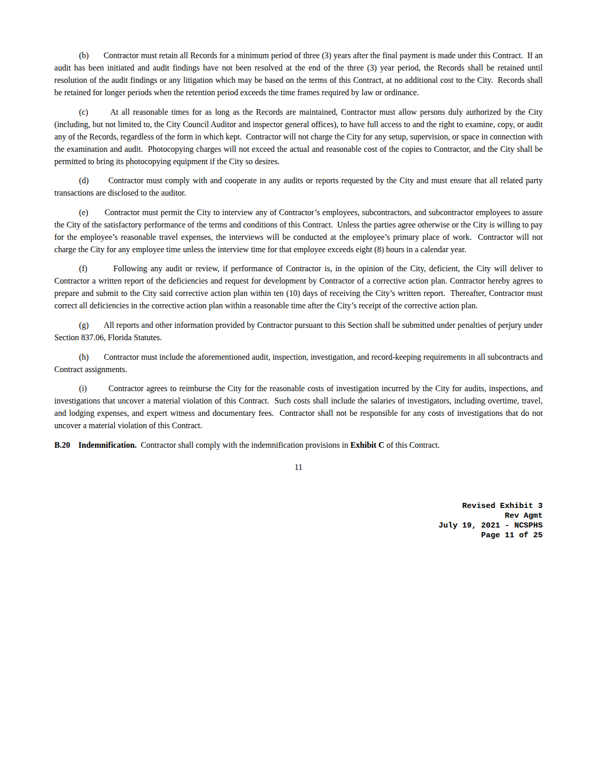(b) Contractor must retain all Records for a minimum period of three (3) years after the final payment is made under this Contract. If an audit has been initiated and audit findings have not been resolved at the end of the three (3) year period, the Records shall be retained until resolution of the audit findings or any litigation which may be based on the terms of this Contract, at no additional cost to the City. Records shall be retained for longer periods when the retention period exceeds the time frames required by law or ordinance.
(c) At all reasonable times for as long as the Records are maintained, Contractor must allow persons duly authorized by the City (including, but not limited to, the City Council Auditor and inspector general offices), to have full access to and the right to examine, copy, or audit any of the Records, regardless of the form in which kept. Contractor will not charge the City for any setup, supervision, or space in connection with the examination and audit. Photocopying charges will not exceed the actual and reasonable cost of the copies to Contractor, and the City shall be permitted to bring its photocopying equipment if the City so desires.
(d) Contractor must comply with and cooperate in any audits or reports requested by the City and must ensure that all related party transactions are disclosed to the auditor.
(e) Contractor must permit the City to interview any of Contractor’s employees, subcontractors, and subcontractor employees to assure the City of the satisfactory performance of the terms and conditions of this Contract. Unless the parties agree otherwise or the City is willing to pay for the employee’s reasonable travel expenses, the interviews will be conducted at the employee’s primary place of work. Contractor will not charge the City for any employee time unless the interview time for that employee exceeds eight (8) hours in a calendar year.
(f) Following any audit or review, if performance of Contractor is, in the opinion of the City, deficient, the City will deliver to Contractor a written report of the deficiencies and request for development by Contractor of a corrective action plan. Contractor hereby agrees to prepare and submit to the City said corrective action plan within ten (10) days of receiving the City’s written report. Thereafter, Contractor must correct all deficiencies in the corrective action plan within a reasonable time after the City’s receipt of the corrective action plan.
(g) All reports and other information provided by Contractor pursuant to this Section shall be submitted under penalties of perjury under Section 837.06, Florida Statutes.
(h) Contractor must include the aforementioned audit, inspection, investigation, and record-keeping requirements in all subcontracts and Contract assignments.
(i) Contractor agrees to reimburse the City for the reasonable costs of investigation incurred by the City for audits, inspections, and investigations that uncover a material violation of this Contract. Such costs shall include the salaries of investigators, including overtime, travel, and lodging expenses, and expert witness and documentary fees. Contractor shall not be responsible for any costs of investigations that do not uncover a material violation of this Contract.
B.20 Indemnification. Contractor shall comply with the indemnification provisions in Exhibit C of this Contract.
11
Revised Exhibit 3
Rev Agmt
July 19, 2021 - NCSPHS
Page 11 of 25